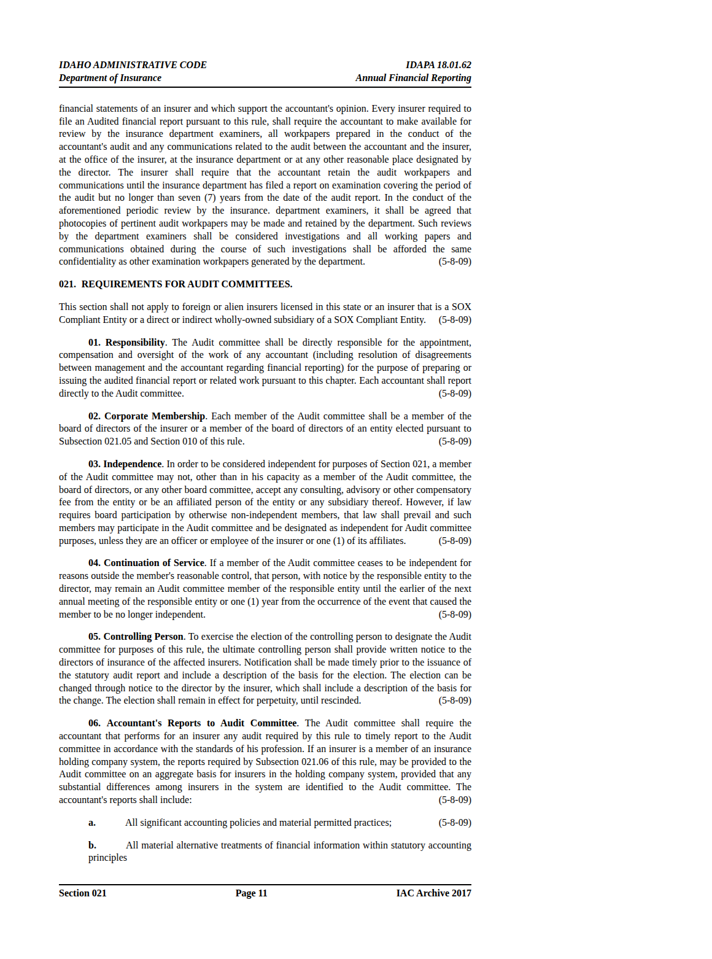IDAHO ADMINISTRATIVE CODE
Department of Insurance
IDAPA 18.01.62
Annual Financial Reporting
financial statements of an insurer and which support the accountant's opinion. Every insurer required to file an Audited financial report pursuant to this rule, shall require the accountant to make available for review by the insurance department examiners, all workpapers prepared in the conduct of the accountant's audit and any communications related to the audit between the accountant and the insurer, at the office of the insurer, at the insurance department or at any other reasonable place designated by the director. The insurer shall require that the accountant retain the audit workpapers and communications until the insurance department has filed a report on examination covering the period of the audit but no longer than seven (7) years from the date of the audit report. In the conduct of the aforementioned periodic review by the insurance. department examiners, it shall be agreed that photocopies of pertinent audit workpapers may be made and retained by the department. Such reviews by the department examiners shall be considered investigations and all working papers and communications obtained during the course of such investigations shall be afforded the same confidentiality as other examination workpapers generated by the department. (5-8-09)
021. REQUIREMENTS FOR AUDIT COMMITTEES.
This section shall not apply to foreign or alien insurers licensed in this state or an insurer that is a SOX Compliant Entity or a direct or indirect wholly-owned subsidiary of a SOX Compliant Entity. (5-8-09)
01. Responsibility. The Audit committee shall be directly responsible for the appointment, compensation and oversight of the work of any accountant (including resolution of disagreements between management and the accountant regarding financial reporting) for the purpose of preparing or issuing the audited financial report or related work pursuant to this chapter. Each accountant shall report directly to the Audit committee. (5-8-09)
02. Corporate Membership. Each member of the Audit committee shall be a member of the board of directors of the insurer or a member of the board of directors of an entity elected pursuant to Subsection 021.05 and Section 010 of this rule. (5-8-09)
03. Independence. In order to be considered independent for purposes of Section 021, a member of the Audit committee may not, other than in his capacity as a member of the Audit committee, the board of directors, or any other board committee, accept any consulting, advisory or other compensatory fee from the entity or be an affiliated person of the entity or any subsidiary thereof. However, if law requires board participation by otherwise non-independent members, that law shall prevail and such members may participate in the Audit committee and be designated as independent for Audit committee purposes, unless they are an officer or employee of the insurer or one (1) of its affiliates. (5-8-09)
04. Continuation of Service. If a member of the Audit committee ceases to be independent for reasons outside the member's reasonable control, that person, with notice by the responsible entity to the director, may remain an Audit committee member of the responsible entity until the earlier of the next annual meeting of the responsible entity or one (1) year from the occurrence of the event that caused the member to be no longer independent. (5-8-09)
05. Controlling Person. To exercise the election of the controlling person to designate the Audit committee for purposes of this rule, the ultimate controlling person shall provide written notice to the directors of insurance of the affected insurers. Notification shall be made timely prior to the issuance of the statutory audit report and include a description of the basis for the election. The election can be changed through notice to the director by the insurer, which shall include a description of the basis for the change. The election shall remain in effect for perpetuity, until rescinded. (5-8-09)
06. Accountant's Reports to Audit Committee. The Audit committee shall require the accountant that performs for an insurer any audit required by this rule to timely report to the Audit committee in accordance with the standards of his profession. If an insurer is a member of an insurance holding company system, the reports required by Subsection 021.06 of this rule, may be provided to the Audit committee on an aggregate basis for insurers in the holding company system, provided that any substantial differences among insurers in the system are identified to the Audit committee. The accountant's reports shall include: (5-8-09)
a. All significant accounting policies and material permitted practices; (5-8-09)
b. All material alternative treatments of financial information within statutory accounting principles
Section 021
Page 11
IAC Archive 2017